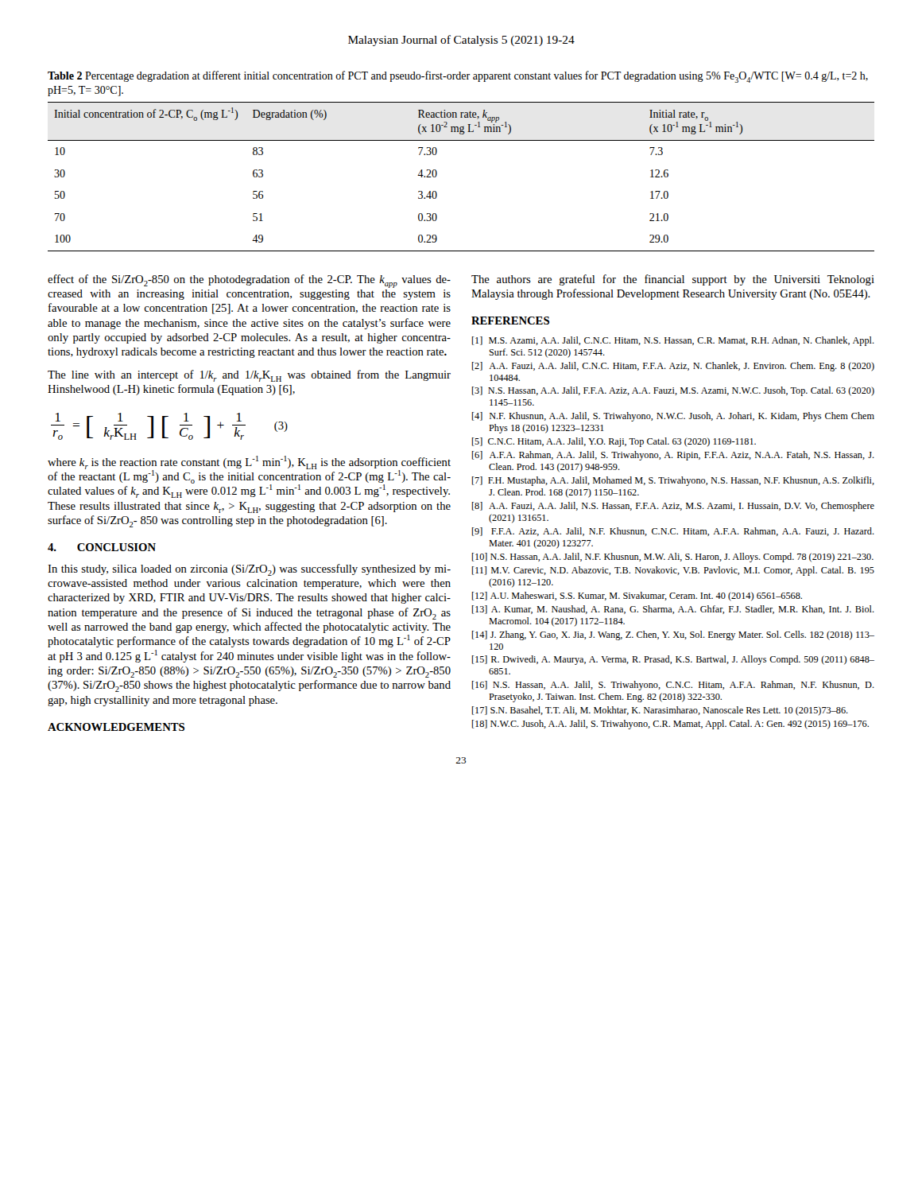Malaysian Journal of Catalysis 5 (2021) 19-24
Table 2 Percentage degradation at different initial concentration of PCT and pseudo-first-order apparent constant values for PCT degradation using 5% Fe3O4/WTC [W= 0.4 g/L, t=2 h, pH=5, T= 30°C].
| Initial concentration of 2-CP, C o (mg L -1 ) | Degradation (%) | Reaction rate, k app (x 10 -2 mg L -1 min -1 ) | Initial rate, r o (x 10 -1 mg L -1 min -1 ) |
| --- | --- | --- | --- |
| 10 | 83 | 7.30 | 7.3 |
| 30 | 63 | 4.20 | 12.6 |
| 50 | 56 | 3.40 | 17.0 |
| 70 | 51 | 0.30 | 21.0 |
| 100 | 49 | 0.29 | 29.0 |
effect of the Si/ZrO2-850 on the photodegradation of the 2-CP. The kapp values decreased with an increasing initial concentration, suggesting that the system is favourable at a low concentration [25]. At a lower concentration, the reaction rate is able to manage the mechanism, since the active sites on the catalyst’s surface were only partly occupied by adsorbed 2-CP molecules. As a result, at higher concentrations, hydroxyl radicals become a restricting reactant and thus lower the reaction rate.
The line with an intercept of 1/kr and 1/kr KLH was obtained from the Langmuir Hinshelwood (L-H) kinetic formula (Equation 3) [6],
1 ro = [ 1 kr KLH ] [ 1 Co ] + 1 kr (3)
where kr is the reaction rate constant (mg L-1 min-1), KLH is the adsorption coefficient of the reactant (L mg-1) and Co is the initial concentration of 2-CP (mg L-1). The calculated values of kr and KLH were 0.012 mg L-1 min-1 and 0.003 L mg-1, respectively. These results illustrated that since kr, > KLH, suggesting that 2-CP adsorption on the surface of Si/ZrO2- 850 was controlling step in the photodegradation [6].
4. CONCLUSION
In this study, silica loaded on zirconia (Si/ZrO2) was successfully synthesized by microwave-assisted method under various calcination temperature, which were then characterized by XRD, FTIR and UV-Vis/DRS. The results showed that higher calcination temperature and the presence of Si induced the tetragonal phase of ZrO2 as well as narrowed the band gap energy, which affected the photocatalytic activity. The photocatalytic performance of the catalysts towards degradation of 10 mg L-1 of 2-CP at pH 3 and 0.125 g L-1 catalyst for 240 minutes under visible light was in the following order: Si/ZrO2-850 (88%) > Si/ZrO2-550 (65%), Si/ZrO2-350 (57%) > ZrO2-850 (37%). Si/ZrO2-850 shows the highest photocatalytic performance due to narrow band gap, high crystallinity and more tetragonal phase.
ACKNOWLEDGEMENTS
The authors are grateful for the financial support by the Universiti Teknologi Malaysia through Professional Development Research University Grant (No. 05E44).
REFERENCES
[1] M.S. Azami, A.A. Jalil, C.N.C. Hitam, N.S. Hassan, C.R. Mamat, R.H. Adnan, N. Chanlek, Appl. Surf. Sci. 512 (2020) 145744.
[2] A.A. Fauzi, A.A. Jalil, C.N.C. Hitam, F.F.A. Aziz, N. Chanlek, J. Environ. Chem. Eng. 8 (2020) 104484.
[3] N.S. Hassan, A.A. Jalil, F.F.A. Aziz, A.A. Fauzi, M.S. Azami, N.W.C. Jusoh, Top. Catal. 63 (2020) 1145–1156.
[4] N.F. Khusnun, A.A. Jalil, S. Triwahyono, N.W.C. Jusoh, A. Johari, K. Kidam, Phys Chem Chem Phys 18 (2016) 12323–12331
[5] C.N.C. Hitam, A.A. Jalil, Y.O. Raji, Top Catal. 63 (2020) 1169-1181.
[6] A.F.A. Rahman, A.A. Jalil, S. Triwahyono, A. Ripin, F.F.A. Aziz, N.A.A. Fatah, N.S. Hassan, J. Clean. Prod. 143 (2017) 948-959.
[7] F.H. Mustapha, A.A. Jalil, Mohamed M, S. Triwahyono, N.S. Hassan, N.F. Khusnun, A.S. Zolkifli, J. Clean. Prod. 168 (2017) 1150–1162.
[8] A.A. Fauzi, A.A. Jalil, N.S. Hassan, F.F.A. Aziz, M.S. Azami, I. Hussain, D.V. Vo, Chemosphere (2021) 131651.
[9] F.F.A. Aziz, A.A. Jalil, N.F. Khusnun, C.N.C. Hitam, A.F.A. Rahman, A.A. Fauzi, J. Hazard. Mater. 401 (2020) 123277.
[10] N.S. Hassan, A.A. Jalil, N.F. Khusnun, M.W. Ali, S. Haron, J. Alloys. Compd. 78 (2019) 221–230.
[11] M.V. Carevic, N.D. Abazovic, T.B. Novakovic, V.B. Pavlovic, M.I. Comor, Appl. Catal. B. 195 (2016) 112–120.
[12] A.U. Maheswari, S.S. Kumar, M. Sivakumar, Ceram. Int. 40 (2014) 6561–6568.
[13] A. Kumar, M. Naushad, A. Rana, G. Sharma, A.A. Ghfar, F.J. Stadler, M.R. Khan, Int. J. Biol. Macromol. 104 (2017) 1172–1184.
[14] J. Zhang, Y. Gao, X. Jia, J. Wang, Z. Chen, Y. Xu, Sol. Energy Mater. Sol. Cells. 182 (2018) 113–120
[15] R. Dwivedi, A. Maurya, A. Verma, R. Prasad, K.S. Bartwal, J. Alloys Compd. 509 (2011) 6848–6851.
[16] N.S. Hassan, A.A. Jalil, S. Triwahyono, C.N.C. Hitam, A.F.A. Rahman, N.F. Khusnun, D. Prasetyoko, J. Taiwan. Inst. Chem. Eng. 82 (2018) 322-330.
[17] S.N. Basahel, T.T. Ali, M. Mokhtar, K. Narasimharao, Nanoscale Res Lett. 10 (2015)73–86.
[18] N.W.C. Jusoh, A.A. Jalil, S. Triwahyono, C.R. Mamat, Appl. Catal. A: Gen. 492 (2015) 169–176.
23